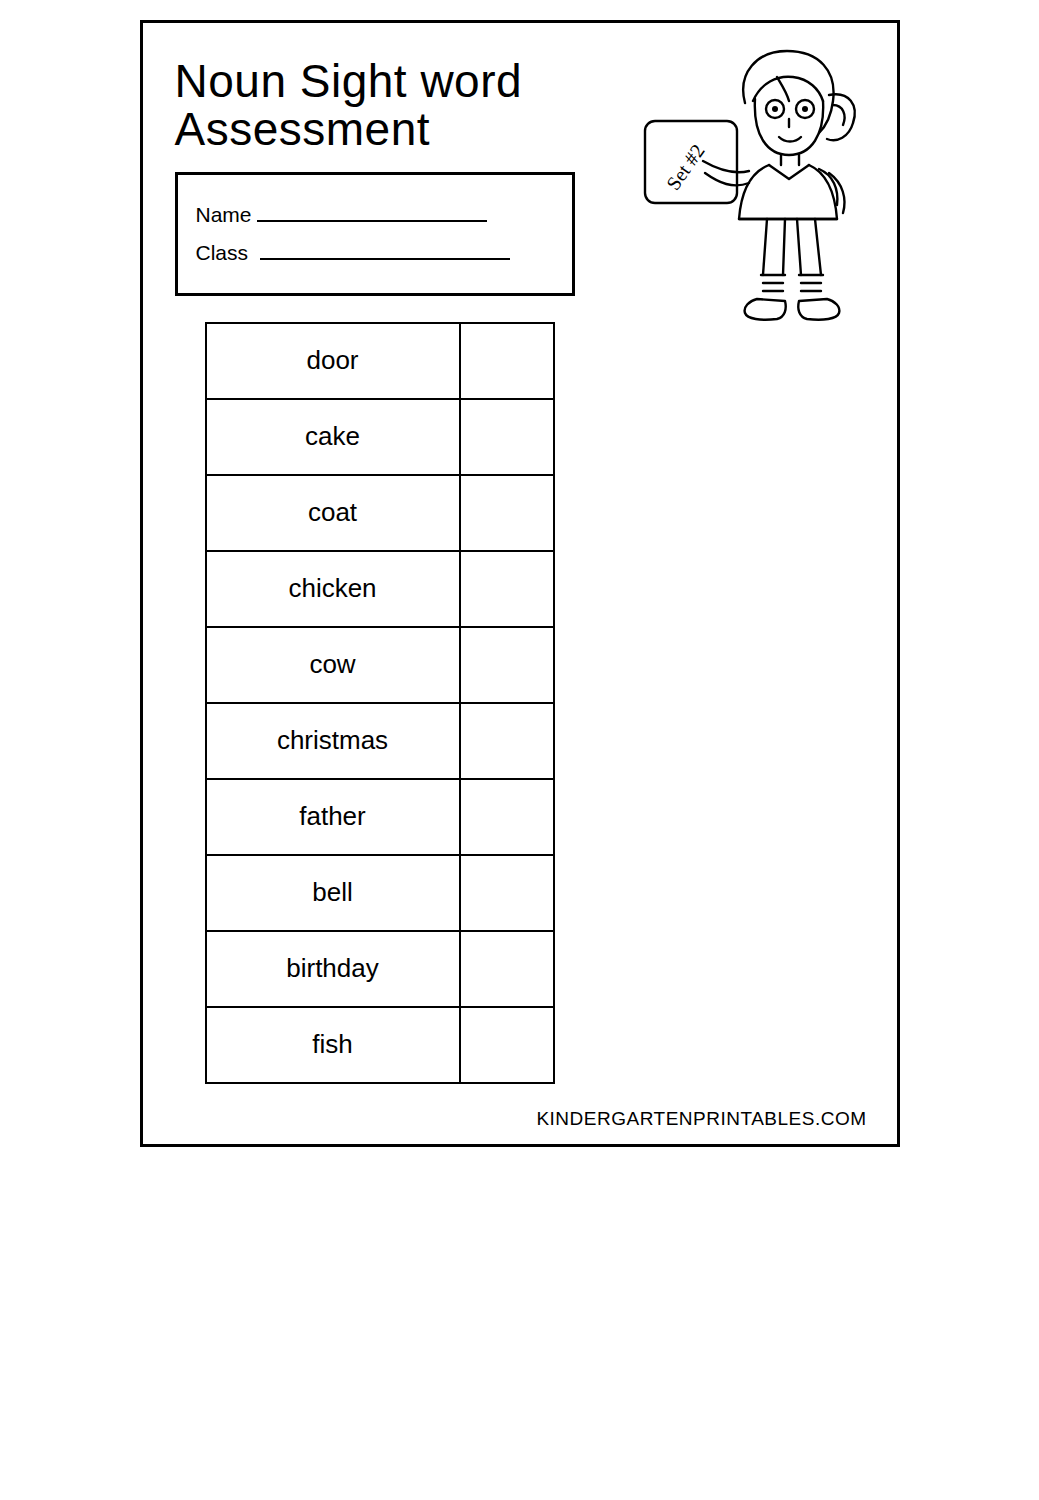Set #2
Noun Sight word Assessment
Name
Class
| door | |
| cake | |
| coat | |
| chicken | |
| cow | |
| christmas | |
| father | |
| bell | |
| birthday | |
| fish | |
KINDERGARTENPRINTABLES.COM